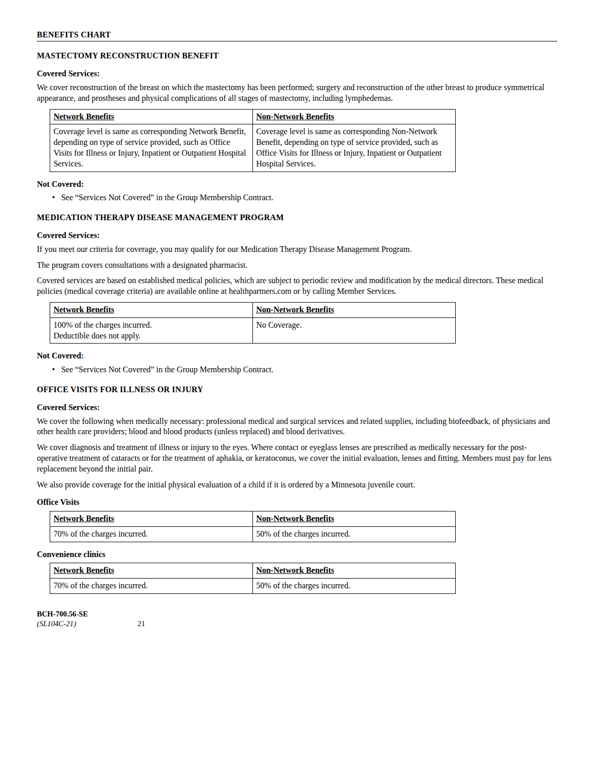BENEFITS CHART
MASTECTOMY RECONSTRUCTION BENEFIT
Covered Services:
We cover reconstruction of the breast on which the mastectomy has been performed; surgery and reconstruction of the other breast to produce symmetrical appearance, and prostheses and physical complications of all stages of mastectomy, including lymphedemas.
| Network Benefits | Non-Network Benefits |
| Coverage level is same as corresponding Network Benefit, depending on type of service provided, such as Office Visits for Illness or Injury, Inpatient or Outpatient Hospital Services. | Coverage level is same as corresponding Non-Network Benefit, depending on type of service provided, such as Office Visits for Illness or Injury, Inpatient or Outpatient Hospital Services. |
Not Covered:
See “Services Not Covered” in the Group Membership Contract.
MEDICATION THERAPY DISEASE MANAGEMENT PROGRAM
Covered Services:
If you meet our criteria for coverage, you may qualify for our Medication Therapy Disease Management Program.
The program covers consultations with a designated pharmacist.
Covered services are based on established medical policies, which are subject to periodic review and modification by the medical directors. These medical policies (medical coverage criteria) are available online at healthpartners.com or by calling Member Services.
| Network Benefits | Non-Network Benefits |
| 100% of the charges incurred. Deductible does not apply. | No Coverage. |
Not Covered:
See “Services Not Covered” in the Group Membership Contract.
OFFICE VISITS FOR ILLNESS OR INJURY
Covered Services:
We cover the following when medically necessary: professional medical and surgical services and related supplies, including biofeedback, of physicians and other health care providers; blood and blood products (unless replaced) and blood derivatives.
We cover diagnosis and treatment of illness or injury to the eyes. Where contact or eyeglass lenses are prescribed as medically necessary for the post-operative treatment of cataracts or for the treatment of aphakia, or keratoconus, we cover the initial evaluation, lenses and fitting. Members must pay for lens replacement beyond the initial pair.
We also provide coverage for the initial physical evaluation of a child if it is ordered by a Minnesota juvenile court.
Office Visits
| Network Benefits | Non-Network Benefits |
| 70% of the charges incurred. | 50% of the charges incurred. |
Convenience clinics
| Network Benefits | Non-Network Benefits |
| 70% of the charges incurred. | 50% of the charges incurred. |
BCH-700.56-SE
(SL104C-21) 21